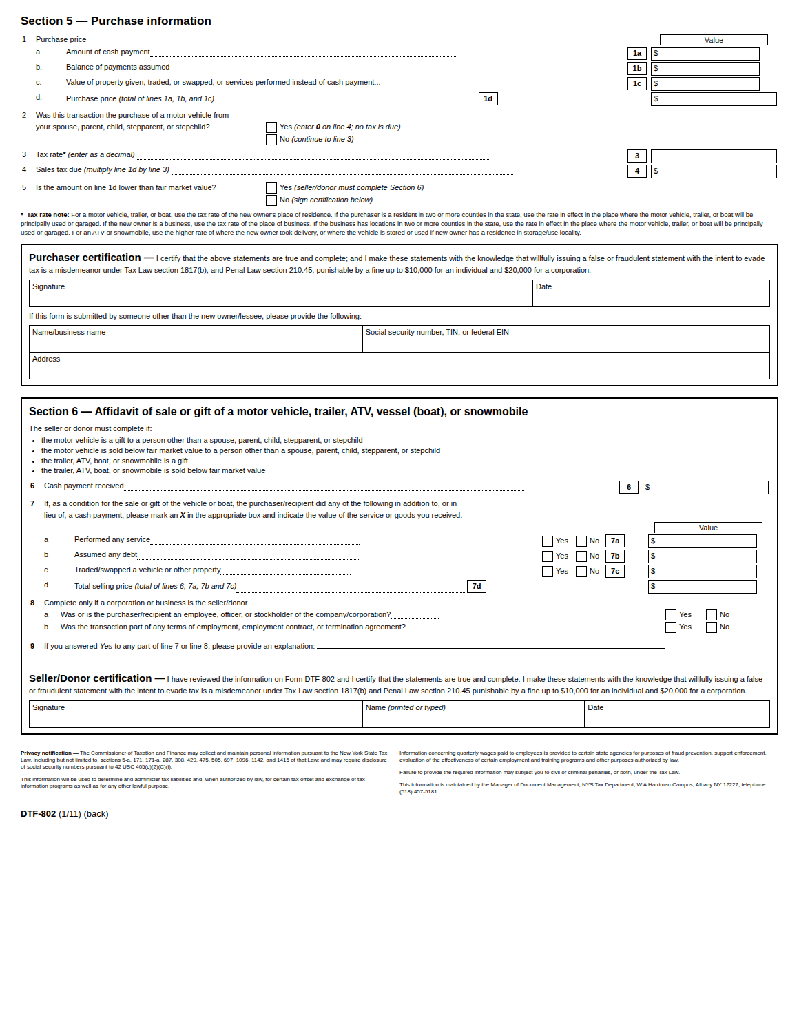Section 5 — Purchase information
| 1 | Purchase price | Value |
| | a. | Amount of cash payment | 1a | $ |
| | b. | Balance of payments assumed | 1b | $ |
| | c. | Value of property given, traded, or swapped, or services performed instead of cash payment... | 1c | $ |
| | d. | Purchase price (total of lines 1a, 1b, and 1c) 1d | $ |
| 2 | Was this transaction the purchase of a motor vehicle from |
| | your spouse, parent, child, stepparent, or stepchild? | Yes (enter 0 on line 4; no tax is due) |
| | | No (continue to line 3) |
| 3 | Tax rate * (enter as a decimal) | 3 | |
| 4 | Sales tax due (multiply line 1d by line 3) | 4 | $ |
| 5 | Is the amount on line 1d lower than fair market value? | Yes (seller/donor must complete Section 6) |
| | | No (sign certification below) |
* Tax rate note: For a motor vehicle, trailer, or boat, use the tax rate of the new owner's place of residence. If the purchaser is a resident in two or more counties in the state, use the rate in effect in the place where the motor vehicle, trailer, or boat will be principally used or garaged. If the new owner is a business, use the tax rate of the place of business. If the business has locations in two or more counties in the state, use the rate in effect in the place where the motor vehicle, trailer, or boat will be principally used or garaged. For an ATV or snowmobile, use the higher rate of where the new owner took delivery, or where the vehicle is stored or used if new owner has a residence in storage/use locality.
Purchaser certification — I certify that the above statements are true and complete; and I make these statements with the knowledge that willfully issuing a false or fraudulent statement with the intent to evade tax is a misdemeanor under Tax Law section 1817(b), and Penal Law section 210.45, punishable by a fine up to $10,000 for an individual and $20,000 for a corporation.
| Signature | Date |
If this form is submitted by someone other than the new owner/lessee, please provide the following:
| Name/business name | Social security number, TIN, or federal EIN |
| Address |
Section 6 — Affidavit of sale or gift of a motor vehicle, trailer, ATV, vessel (boat), or snowmobile
The seller or donor must complete if:
the motor vehicle is a gift to a person other than a spouse, parent, child, stepparent, or stepchild
the motor vehicle is sold below fair market value to a person other than a spouse, parent, child, stepparent, or stepchild
the trailer, ATV, boat, or snowmobile is a gift
the trailer, ATV, boat, or snowmobile is sold below fair market value
| 6 | Cash payment received | 6 | $ |
| 7 | If, as a condition for the sale or gift of the vehicle or boat, the purchaser/recipient did any of the following in addition to, or in |
| | lieu of, a cash payment, please mark an X in the appropriate box and indicate the value of the service or goods you received. |
| | | | | Value |
| | a | Performed any service | Yes No 7a | $ |
| | b | Assumed any debt | Yes No 7b | $ |
| | c | Traded/swapped a vehicle or other property | Yes No 7c | $ |
| | d | Total selling price (total of lines 6, 7a, 7b and 7c) 7d | $ |
| 8 | Complete only if a corporation or business is the seller/donor |
| | a | Was or is the purchaser/recipient an employee, officer, or stockholder of the company/corporation? | Yes No |
| | b | Was the transaction part of any terms of employment, employment contract, or termination agreement? | Yes No |
| 9 | If you answered Yes to any part of line 7 or line 8, please provide an explanation: |
Seller/Donor certification — I have reviewed the information on Form DTF-802 and I certify that the statements are true and complete. I make these statements with the knowledge that willfully issuing a false or fraudulent statement with the intent to evade tax is a misdemeanor under Tax Law section 1817(b) and Penal Law section 210.45 punishable by a fine up to $10,000 for an individual and $20,000 for a corporation.
| Signature | Name (printed or typed) | Date |
Privacy notification — The Commissioner of Taxation and Finance may collect and maintain personal information pursuant to the New York State Tax Law, including but not limited to, sections 5-a, 171, 171-a, 287, 308, 429, 475, 505, 697, 1096, 1142, and 1415 of that Law; and may require disclosure of social security numbers pursuant to 42 USC 405(c)(2)(C)(i).
This information will be used to determine and administer tax liabilities and, when authorized by law, for certain tax offset and exchange of tax information programs as well as for any other lawful purpose.
Information concerning quarterly wages paid to employees is provided to certain state agencies for purposes of fraud prevention, support enforcement, evaluation of the effectiveness of certain employment and training programs and other purposes authorized by law.
Failure to provide the required information may subject you to civil or criminal penalties, or both, under the Tax Law.
This information is maintained by the Manager of Document Management, NYS Tax Department, W A Harriman Campus, Albany NY 12227; telephone (518) 457-5181.
DTF-802 (1/11) (back)